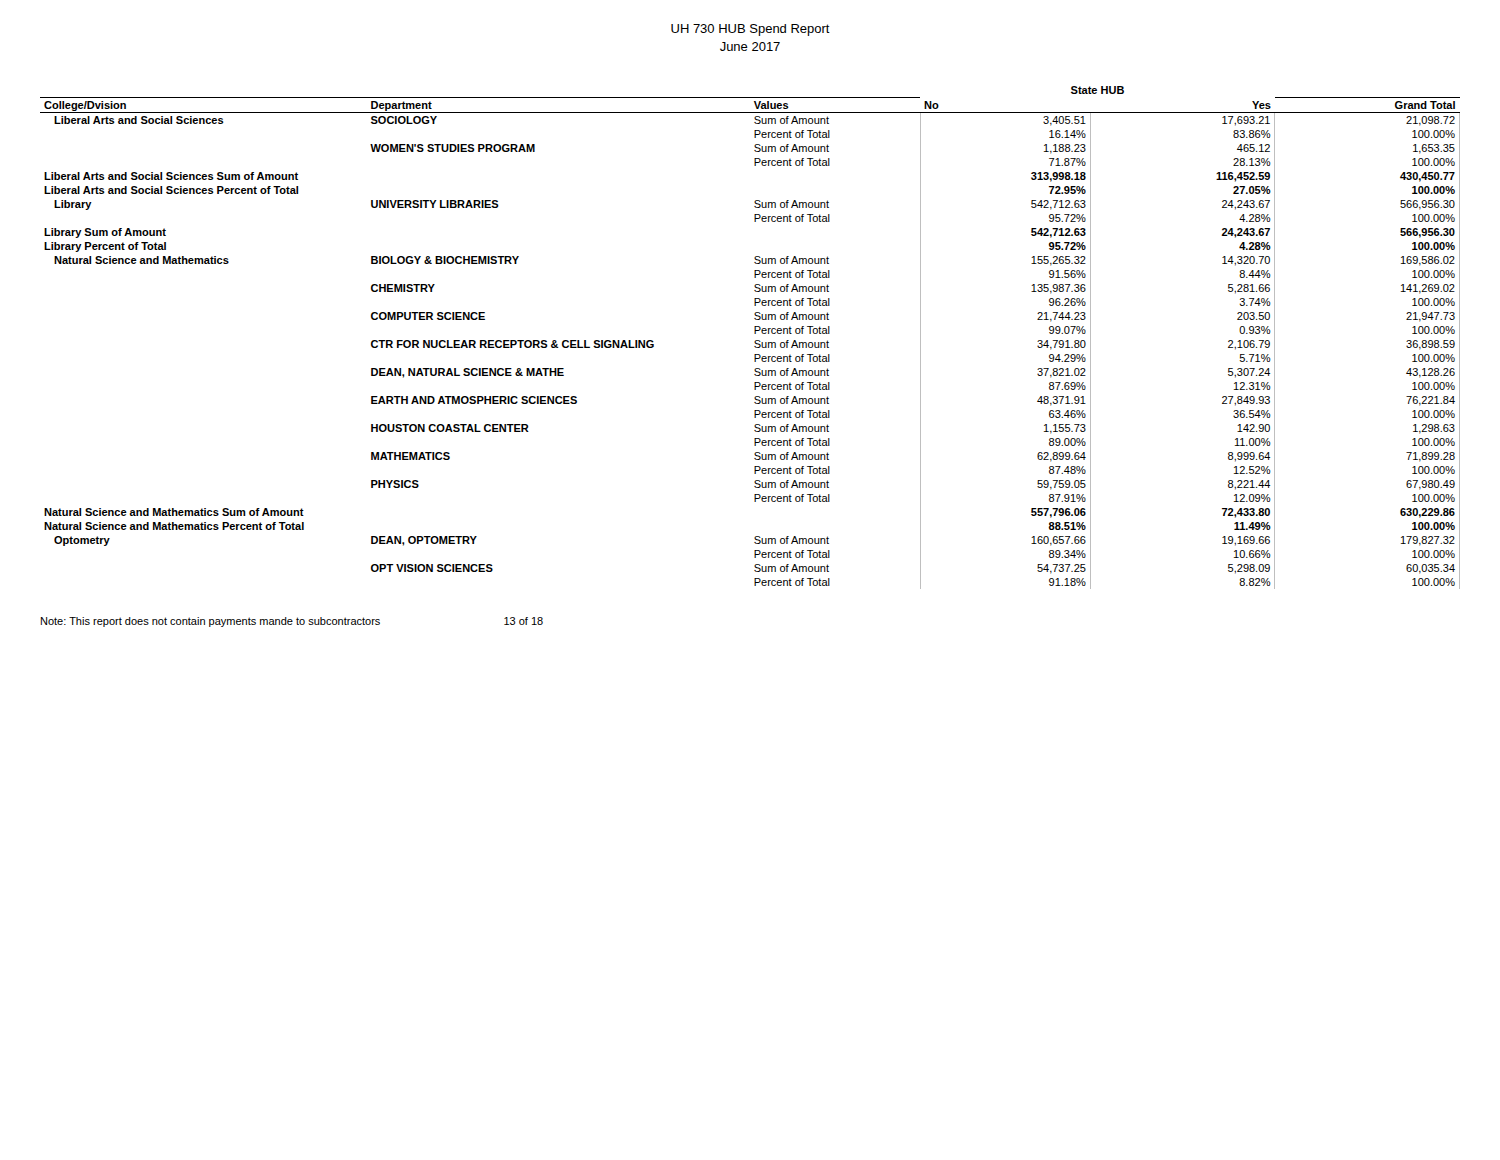UH 730 HUB Spend Report
June 2017
| | | | State HUB | |
| --- | --- | --- | --- | --- |
| College/Dvision | Department | Values | No | Yes | Grand Total |
| Liberal Arts and Social Sciences | SOCIOLOGY | Sum of Amount | 3,405.51 | 17,693.21 | 21,098.72 |
| | | Percent of Total | 16.14% | 83.86% | 100.00% |
| | WOMEN'S STUDIES PROGRAM | Sum of Amount | 1,188.23 | 465.12 | 1,653.35 |
| | | Percent of Total | 71.87% | 28.13% | 100.00% |
| Liberal Arts and Social Sciences Sum of Amount | | | 313,998.18 | 116,452.59 | 430,450.77 |
| Liberal Arts and Social Sciences Percent of Total | | | 72.95% | 27.05% | 100.00% |
| Library | UNIVERSITY LIBRARIES | Sum of Amount | 542,712.63 | 24,243.67 | 566,956.30 |
| | | Percent of Total | 95.72% | 4.28% | 100.00% |
| Library Sum of Amount | | | 542,712.63 | 24,243.67 | 566,956.30 |
| Library Percent of Total | | | 95.72% | 4.28% | 100.00% |
| Natural Science and Mathematics | BIOLOGY & BIOCHEMISTRY | Sum of Amount | 155,265.32 | 14,320.70 | 169,586.02 |
| | | Percent of Total | 91.56% | 8.44% | 100.00% |
| | CHEMISTRY | Sum of Amount | 135,987.36 | 5,281.66 | 141,269.02 |
| | | Percent of Total | 96.26% | 3.74% | 100.00% |
| | COMPUTER SCIENCE | Sum of Amount | 21,744.23 | 203.50 | 21,947.73 |
| | | Percent of Total | 99.07% | 0.93% | 100.00% |
| | CTR FOR NUCLEAR RECEPTORS & CELL SIGNALING | Sum of Amount | 34,791.80 | 2,106.79 | 36,898.59 |
| | | Percent of Total | 94.29% | 5.71% | 100.00% |
| | DEAN, NATURAL SCIENCE & MATHE | Sum of Amount | 37,821.02 | 5,307.24 | 43,128.26 |
| | | Percent of Total | 87.69% | 12.31% | 100.00% |
| | EARTH AND ATMOSPHERIC SCIENCES | Sum of Amount | 48,371.91 | 27,849.93 | 76,221.84 |
| | | Percent of Total | 63.46% | 36.54% | 100.00% |
| | HOUSTON COASTAL CENTER | Sum of Amount | 1,155.73 | 142.90 | 1,298.63 |
| | | Percent of Total | 89.00% | 11.00% | 100.00% |
| | MATHEMATICS | Sum of Amount | 62,899.64 | 8,999.64 | 71,899.28 |
| | | Percent of Total | 87.48% | 12.52% | 100.00% |
| | PHYSICS | Sum of Amount | 59,759.05 | 8,221.44 | 67,980.49 |
| | | Percent of Total | 87.91% | 12.09% | 100.00% |
| Natural Science and Mathematics Sum of Amount | | | 557,796.06 | 72,433.80 | 630,229.86 |
| Natural Science and Mathematics Percent of Total | | | 88.51% | 11.49% | 100.00% |
| Optometry | DEAN, OPTOMETRY | Sum of Amount | 160,657.66 | 19,169.66 | 179,827.32 |
| | | Percent of Total | 89.34% | 10.66% | 100.00% |
| | OPT VISION SCIENCES | Sum of Amount | 54,737.25 | 5,298.09 | 60,035.34 |
| | | Percent of Total | 91.18% | 8.82% | 100.00% |
Note: This report does not contain payments mande to subcontractors 13 of 18